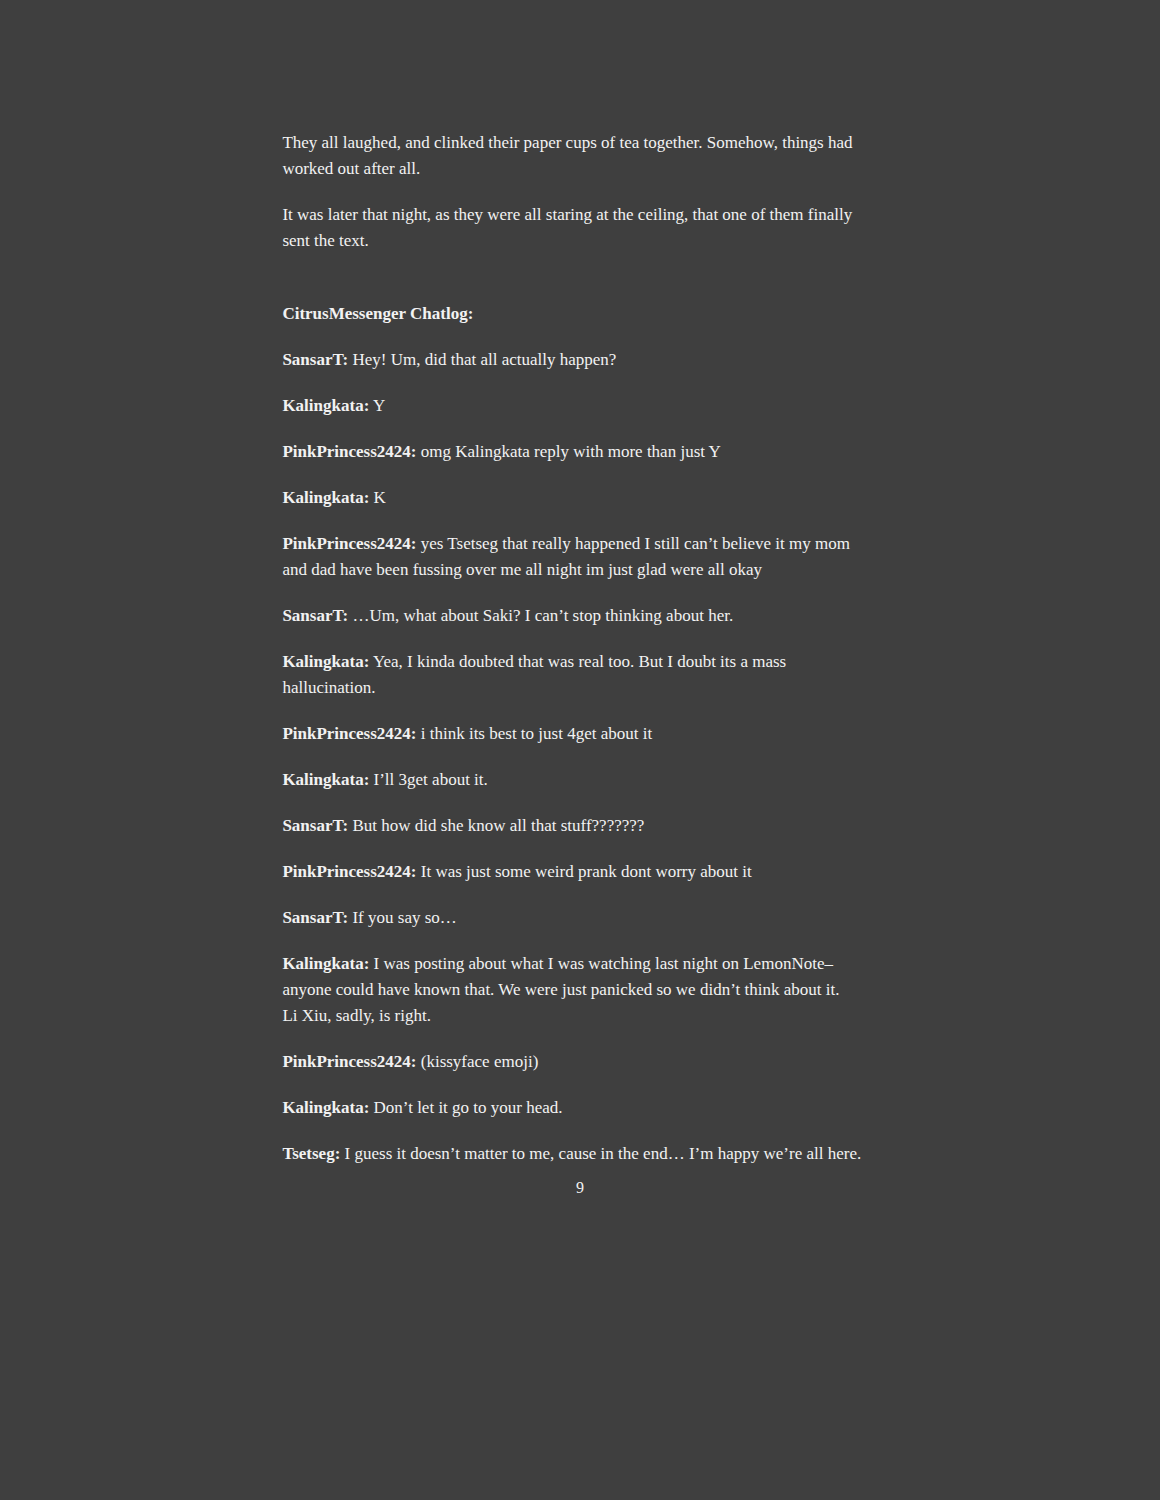They all laughed, and clinked their paper cups of tea together. Somehow, things had worked out after all.
It was later that night, as they were all staring at the ceiling, that one of them finally sent the text.
CitrusMessenger Chatlog:
SansarT: Hey! Um, did that all actually happen?
Kalingkata: Y
PinkPrincess2424: omg Kalingkata reply with more than just Y
Kalingkata: K
PinkPrincess2424: yes Tsetseg that really happened I still can’t believe it my mom and dad have been fussing over me all night im just glad were all okay
SansarT: …Um, what about Saki? I can’t stop thinking about her.
Kalingkata: Yea, I kinda doubted that was real too. But I doubt its a mass hallucination.
PinkPrincess2424: i think its best to just 4get about it
Kalingkata: I’ll 3get about it.
SansarT: But how did she know all that stuff???????
PinkPrincess2424: It was just some weird prank dont worry about it
SansarT: If you say so…
Kalingkata: I was posting about what I was watching last night on LemonNote–anyone could have known that. We were just panicked so we didn’t think about it.
Li Xiu, sadly, is right.
PinkPrincess2424: (kissyface emoji)
Kalingkata: Don’t let it go to your head.
Tsetseg: I guess it doesn’t matter to me, cause in the end… I’m happy we’re all here.
9